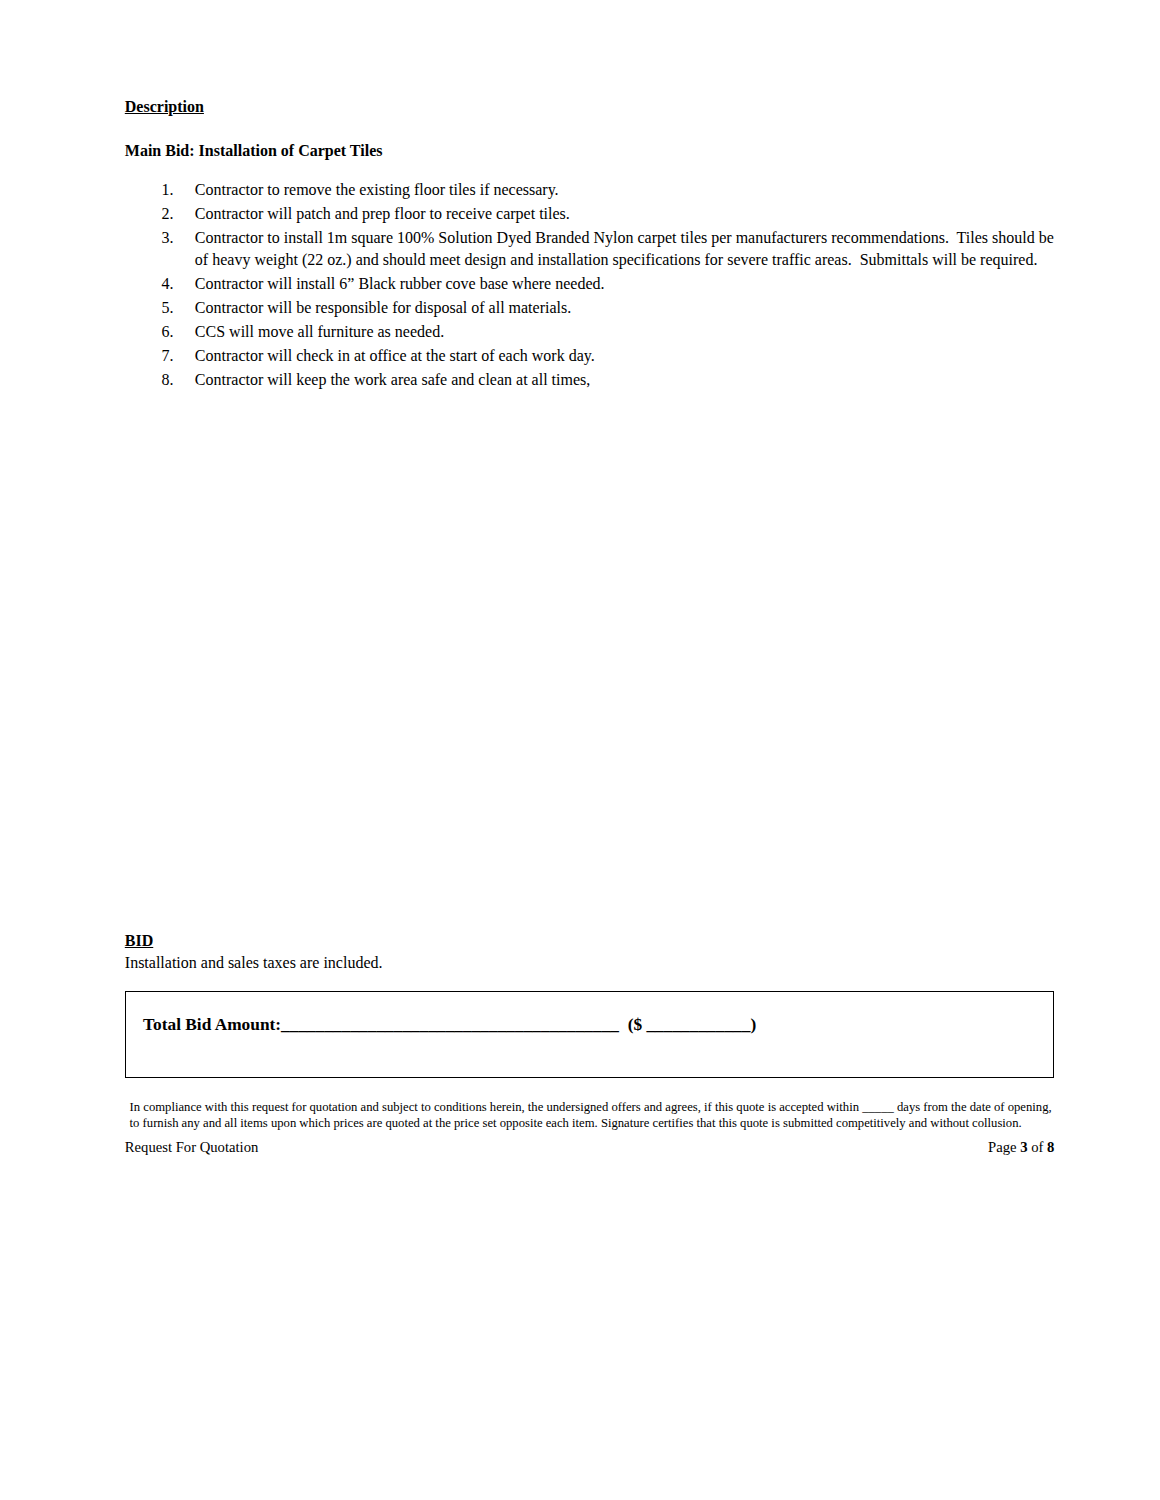Description
Main Bid: Installation of Carpet Tiles
Contractor to remove the existing floor tiles if necessary.
Contractor will patch and prep floor to receive carpet tiles.
Contractor to install 1m square 100% Solution Dyed Branded Nylon carpet tiles per manufacturers recommendations. Tiles should be of heavy weight (22 oz.) and should meet design and installation specifications for severe traffic areas. Submittals will be required.
Contractor will install 6” Black rubber cove base where needed.
Contractor will be responsible for disposal of all materials.
CCS will move all furniture as needed.
Contractor will check in at office at the start of each work day.
Contractor will keep the work area safe and clean at all times,
BID
Installation and sales taxes are included.
Total Bid Amount:_______________________________________ ($ ____________)
In compliance with this request for quotation and subject to conditions herein, the undersigned offers and agrees, if this quote is accepted within _____ days from the date of opening, to furnish any and all items upon which prices are quoted at the price set opposite each item. Signature certifies that this quote is submitted competitively and without collusion.
Request For Quotation
Page 3 of 8